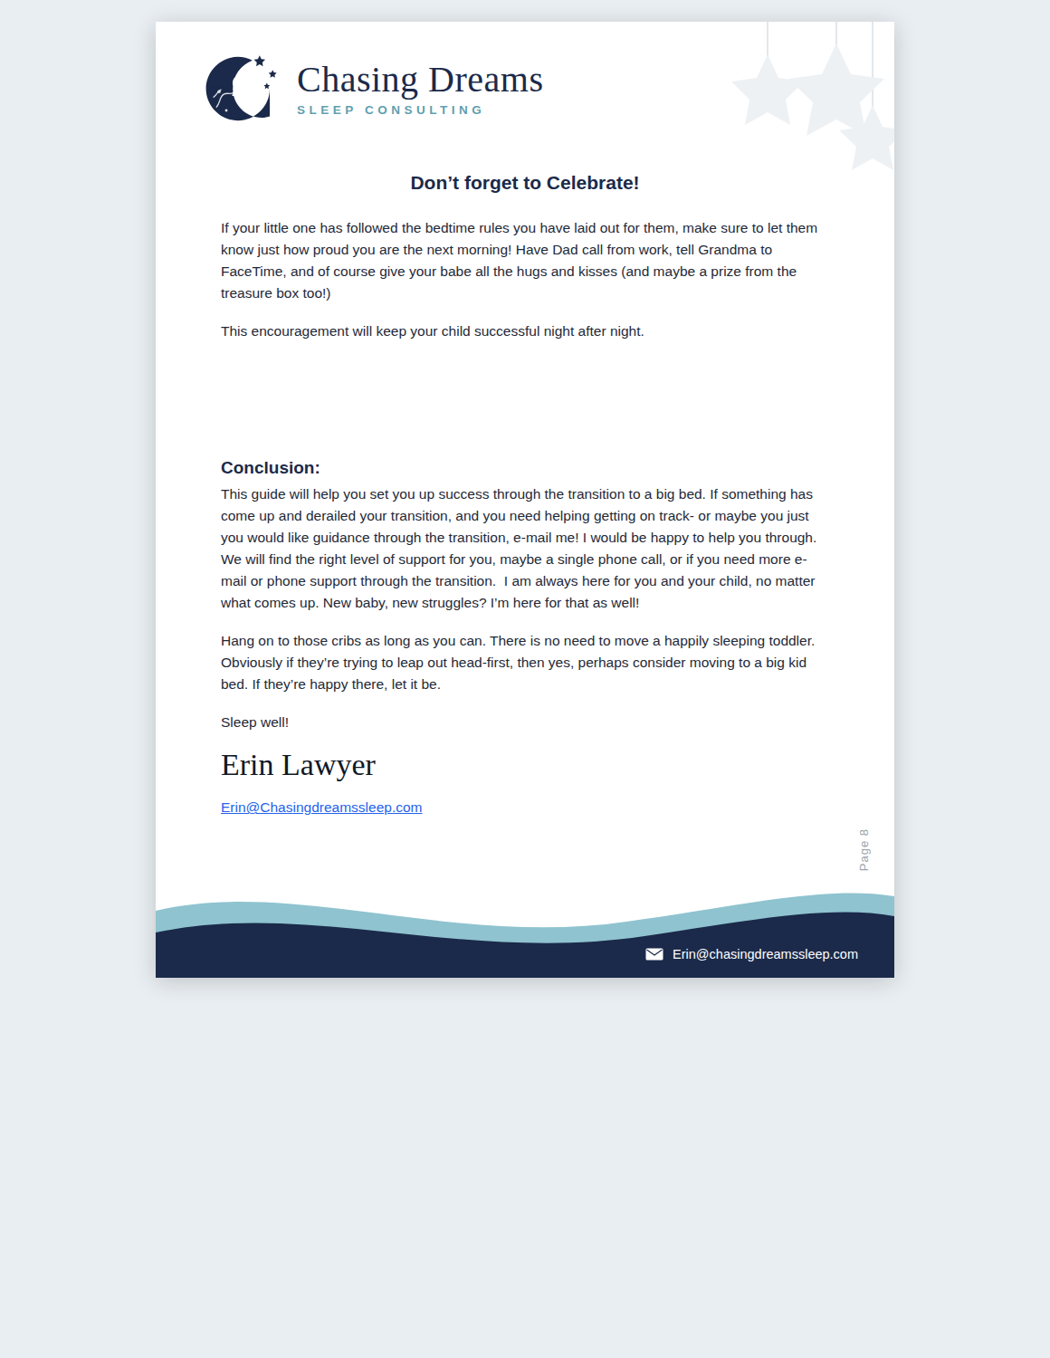Chasing Dreams
Sleep Consulting
Don’t forget to Celebrate!
If your little one has followed the bedtime rules you have laid out for them, make sure to let them know just how proud you are the next morning! Have Dad call from work, tell Grandma to FaceTime, and of course give your babe all the hugs and kisses (and maybe a prize from the treasure box too!)
This encouragement will keep your child successful night after night.
Conclusion:
This guide will help you set you up success through the transition to a big bed. If something has come up and derailed your transition, and you need helping getting on track- or maybe you just you would like guidance through the transition, e-mail me! I would be happy to help you through. We will find the right level of support for you, maybe a single phone call, or if you need more e-mail or phone support through the transition. I am always here for you and your child, no matter what comes up. New baby, new struggles? I’m here for that as well!
Hang on to those cribs as long as you can. There is no need to move a happily sleeping toddler. Obviously if they’re trying to leap out head-first, then yes, perhaps consider moving to a big kid bed. If they’re happy there, let it be.
Sleep well!
Erin Lawyer
Erin@Chasingdreamssleep.com
Page 8
Erin@chasingdreamssleep.com